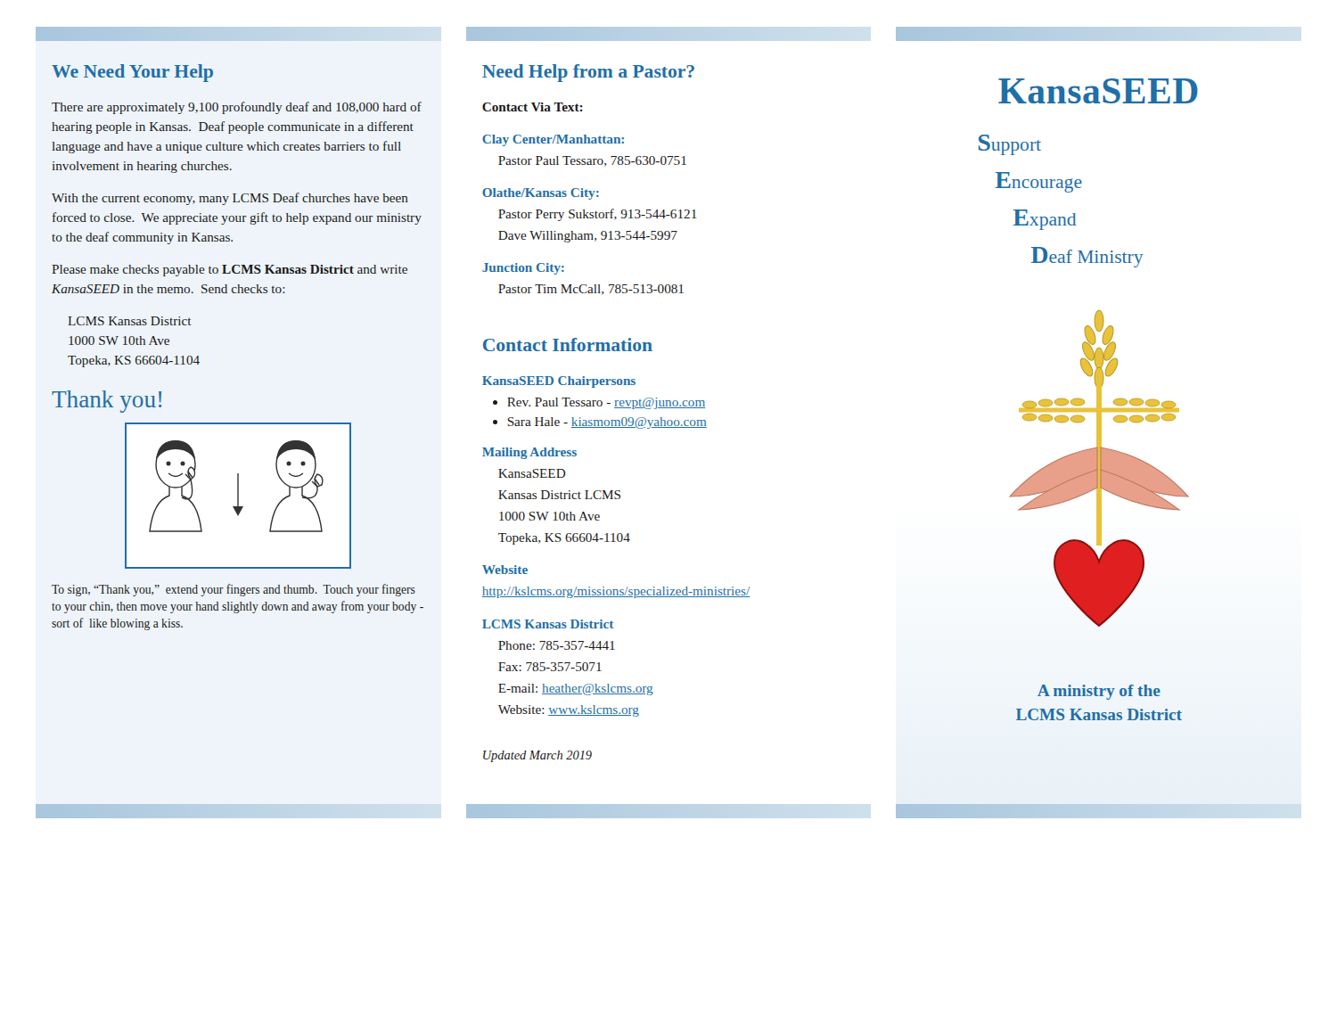We Need Your Help
There are approximately 9,100 profoundly deaf and 108,000 hard of hearing people in Kansas. Deaf people communicate in a different language and have a unique culture which creates barriers to full involvement in hearing churches.
With the current economy, many LCMS Deaf churches have been forced to close. We appreciate your gift to help expand our ministry to the deaf community in Kansas.
Please make checks payable to LCMS Kansas District and write KansaSEED in the memo. Send checks to:
LCMS Kansas District
1000 SW 10th Ave
Topeka, KS 66604-1104
Thank you!
To sign, “Thank you,” extend your fingers and thumb. Touch your fingers to your chin, then move your hand slightly down and away from your body - sort of like blowing a kiss.
Need Help from a Pastor?
Contact Via Text:
Clay Center/Manhattan:
Pastor Paul Tessaro, 785-630-0751
Olathe/Kansas City:
Pastor Perry Sukstorf, 913-544-6121
Dave Willingham, 913-544-5997
Junction City:
Pastor Tim McCall, 785-513-0081
Contact Information
KansaSEED Chairpersons
Rev. Paul Tessaro - revpt@juno.com
Sara Hale - kiasmom09@yahoo.com
Mailing Address
KansaSEED
Kansas District LCMS
1000 SW 10th Ave
Topeka, KS 66604-1104
Website
http://kslcms.org/missions/specialized-ministries/
LCMS Kansas District
Phone: 785-357-4441
Fax: 785-357-5071
E-mail: heather@kslcms.org
Website: www.kslcms.org
Updated March 2019
KansaSEED
Support
Encourage
Expand
Deaf Ministry
A ministry of the
LCMS Kansas District